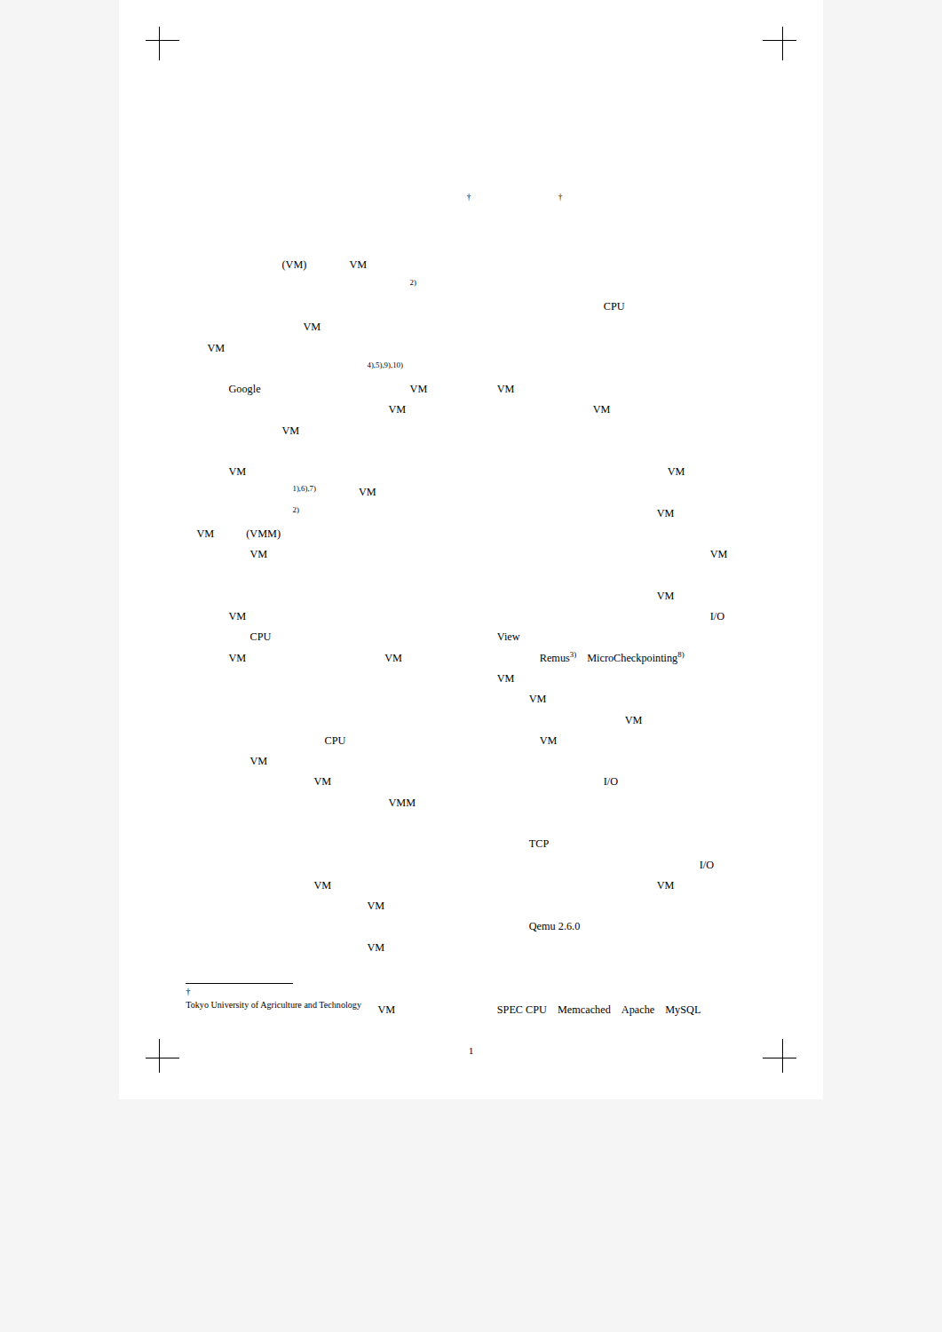†　　　　　†
　　　　　　　　(VM)　　　　VM　　　　　　　
　　　　　　　　　　　　　　　　　　　　2)　
　　　　　　　　　　VM　　　　　　　　　　　
　VM　　　　　　　　　　　　　　　　　　　　
　　　　　　　　　　　　　　　　4),5),9),10)　
　　　Google　　　　　　　　　　　　　　VM　
　　　　　　　　　　　　　　　　　　VM　　　
　　　　　　　　VM　　　　　　　　　　　　　
　　　VM　　　　　　　　　　　　　　　　　　
　　　　　　　　　1),6),7)　　　　VM　　　　
　　　　　　　　　2)　　　　　　　　　　　
VM　　　(VMM)　　　　　　　　　　　　　　　
　　　　　VM　　　　　　　　　　　　　　　　
　　　VM　　　　　　　　　　　　　　　　　　
　　　　　CPU　　　　　　　　　　　　　　　　
　　　VM　　　　　　　　　　　　　VM　　　　
　　　　　　　　　　　　　　　　　　　　　　
　　　　　　　　　　　　CPU　　　　　　　　　
　　　　　VM　　　　　　　　　　　　　　　　
　　　　　　　　　　　VM　　　　　　　　　　
　　　　　　　　　　　　　　　　　　VMM　　　
　　　　　　　　　　　　　　　　　　　　　　
　　　　　　　　　　　VM　　　　　　　　　　
　　　　　　　　　　　　　　　　VM　　　　　
　　　　　　　　　　　　　　　　　　　　　　
　　　　　　　　　　　　　　　　VM　　　　　
　　　　　　　　　　　　　　　　　　　　　　
　　　　　　　　　　　　　　　　　VM　　　　
　　　　　　　　　　　　　　　　　　　　　　
　　　　　　　　　　　　　　　　　　　　　　
　　　　　　　　　　　　　　　　　　　　　　
　　　　　　　　　　CPU　　　　　　　　　　　
　　　　　　　　　　　　　　　　　　　　　　
　　　　　　　　　　　　　　　　　　　　　　
　　　　　　　　　　　　　　　　　　　　　　
VM　　　　　　　　　　　　　　　　　　　　　
　　　　　　　　　VM　　　　　　　　　　　　
　　　　　　　　　　　　　　　　　　　　　　
　　　　　　　　　　　　　　　　VM　　　　　
　　　　　　　　　　　　　　　　　　　　　　
　　　　　　　　　　　　　　　VM　　　　　　
　　　　　　　　　　　　　　　　　　　　　　
　　　　　　　　　　　　　　　　　　　　VM　
　　　　　　
　　　　　　　　　　　　　　　VM　　　　　　
　　　　　　　　　　　　　　　　　　　　I/O　
View　　　　　　　　　　　　　　　　　　　　
　　　　Remus3)　MicroCheckpointing8)　　　
VM　　　　　　　　　　　　　　　　　　　　　
　　　VM　　　　　　　　　　　　　　　　　　
　　　　　　　　　　　　VM　　　　　　　　　
　　　　VM　　　　　　　　　　　　　　　　　
　　　　　　　　　　　　　　　　　　　　　　
　　　　　　　　　　I/O　　　　　　　　　　　
　　　　　　　　　　　　　　　　　　　　　　
　　　TCP　　　　　　　　　　　　　　　　　　
　　　　　　　　　　　　　　　　　　　I/O　　
　　　　　　　　　　　　　　　VM　　　　　　
　　　　　　
　　　Qemu 2.6.0　　　　　　　　　　　　　　　
　　　　　　　　　　　　　　　　　　　　　　
　　　　　　　　　　　　　　　　　　　　　　
SPEC CPU　Memcached　Apache　MySQL　
†　　　　　　
Tokyo University of Agriculture and Technology
1